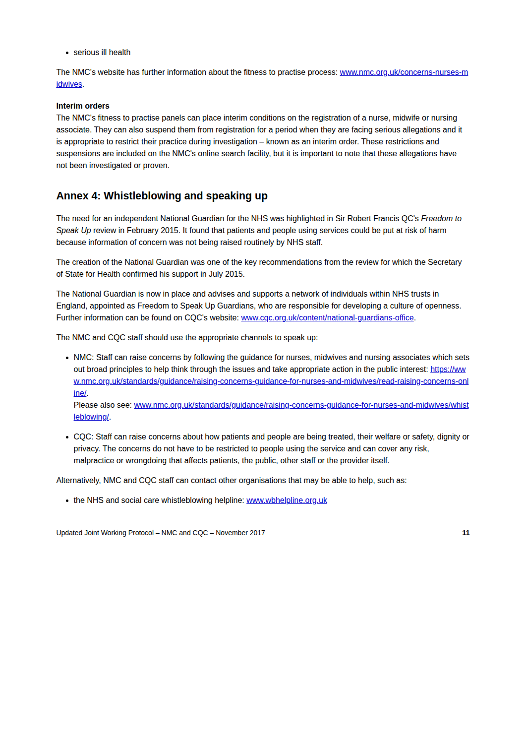serious ill health
The NMC's website has further information about the fitness to practise process: www.nmc.org.uk/concerns-nurses-midwives.
Interim orders
The NMC's fitness to practise panels can place interim conditions on the registration of a nurse, midwife or nursing associate. They can also suspend them from registration for a period when they are facing serious allegations and it is appropriate to restrict their practice during investigation – known as an interim order. These restrictions and suspensions are included on the NMC's online search facility, but it is important to note that these allegations have not been investigated or proven.
Annex 4: Whistleblowing and speaking up
The need for an independent National Guardian for the NHS was highlighted in Sir Robert Francis QC's Freedom to Speak Up review in February 2015. It found that patients and people using services could be put at risk of harm because information of concern was not being raised routinely by NHS staff.
The creation of the National Guardian was one of the key recommendations from the review for which the Secretary of State for Health confirmed his support in July 2015.
The National Guardian is now in place and advises and supports a network of individuals within NHS trusts in England, appointed as Freedom to Speak Up Guardians, who are responsible for developing a culture of openness. Further information can be found on CQC's website: www.cqc.org.uk/content/national-guardians-office.
The NMC and CQC staff should use the appropriate channels to speak up:
NMC: Staff can raise concerns by following the guidance for nurses, midwives and nursing associates which sets out broad principles to help think through the issues and take appropriate action in the public interest: https://www.nmc.org.uk/standards/guidance/raising-concerns-guidance-for-nurses-and-midwives/read-raising-concerns-online/.
Please also see: www.nmc.org.uk/standards/guidance/raising-concerns-guidance-for-nurses-and-midwives/whistleblowing/.
CQC: Staff can raise concerns about how patients and people are being treated, their welfare or safety, dignity or privacy. The concerns do not have to be restricted to people using the service and can cover any risk, malpractice or wrongdoing that affects patients, the public, other staff or the provider itself.
Alternatively, NMC and CQC staff can contact other organisations that may be able to help, such as:
the NHS and social care whistleblowing helpline: www.wbhelpline.org.uk
Updated Joint Working Protocol – NMC and CQC – November 2017 11